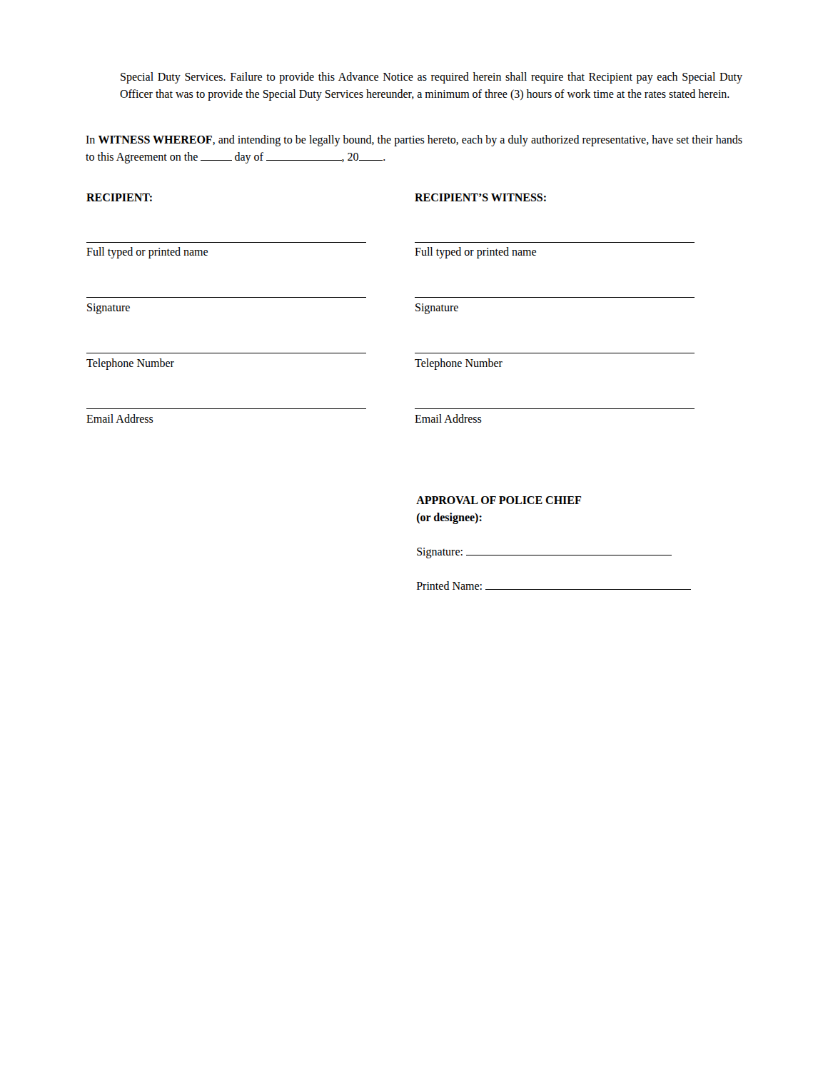Special Duty Services. Failure to provide this Advance Notice as required herein shall require that Recipient pay each Special Duty Officer that was to provide the Special Duty Services hereunder, a minimum of three (3) hours of work time at the rates stated herein.
In WITNESS WHEREOF, and intending to be legally bound, the parties hereto, each by a duly authorized representative, have set their hands to this Agreement on the day of , 20 .
| RECIPIENT: Full typed or printed name Signature Telephone Number Email Address | RECIPIENT’S WITNESS: Full typed or printed name Signature Telephone Number Email Address |
APPROVAL OF POLICE CHIEF
(or designee):
Signature:
Printed Name: